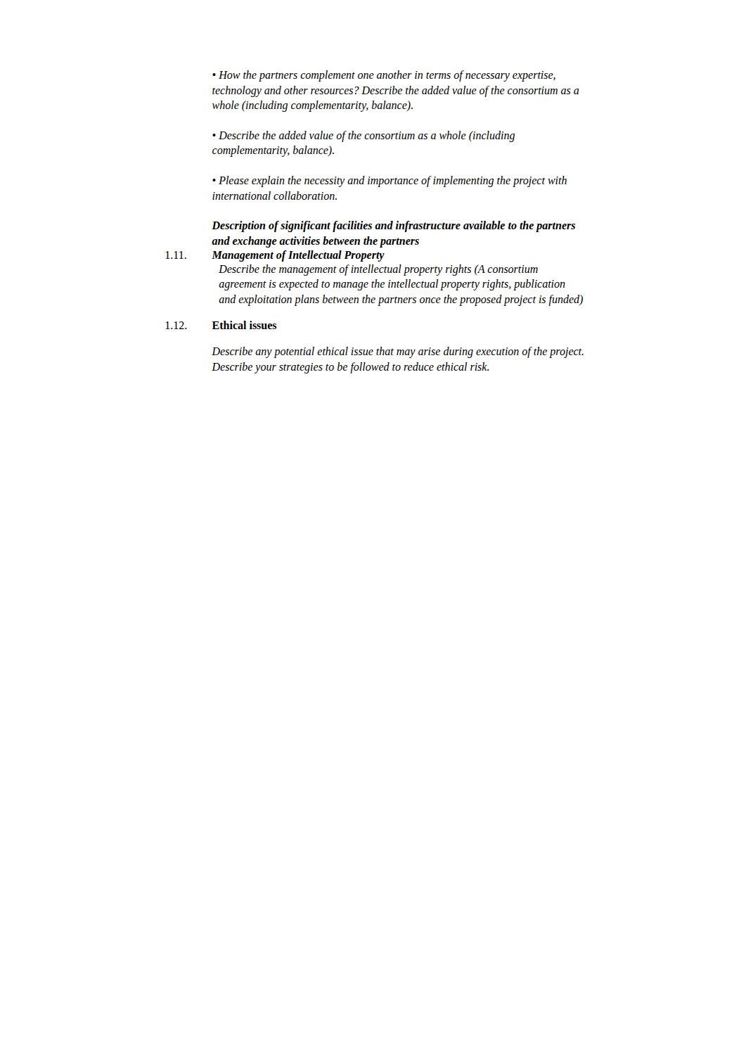• How the partners complement one another in terms of necessary expertise, technology and other resources? Describe the added value of the consortium as a whole (including complementarity, balance).
• Describe the added value of the consortium as a whole (including complementarity, balance).
• Please explain the necessity and importance of implementing the project with international collaboration.
Description of significant facilities and infrastructure available to the partners and exchange activities between the partners
1.11.
Management of Intellectual Property
Describe the management of intellectual property rights (A consortium agreement is expected to manage the intellectual property rights, publication and exploitation plans between the partners once the proposed project is funded)
1.12.
Ethical issues
Describe any potential ethical issue that may arise during execution of the project. Describe your strategies to be followed to reduce ethical risk.